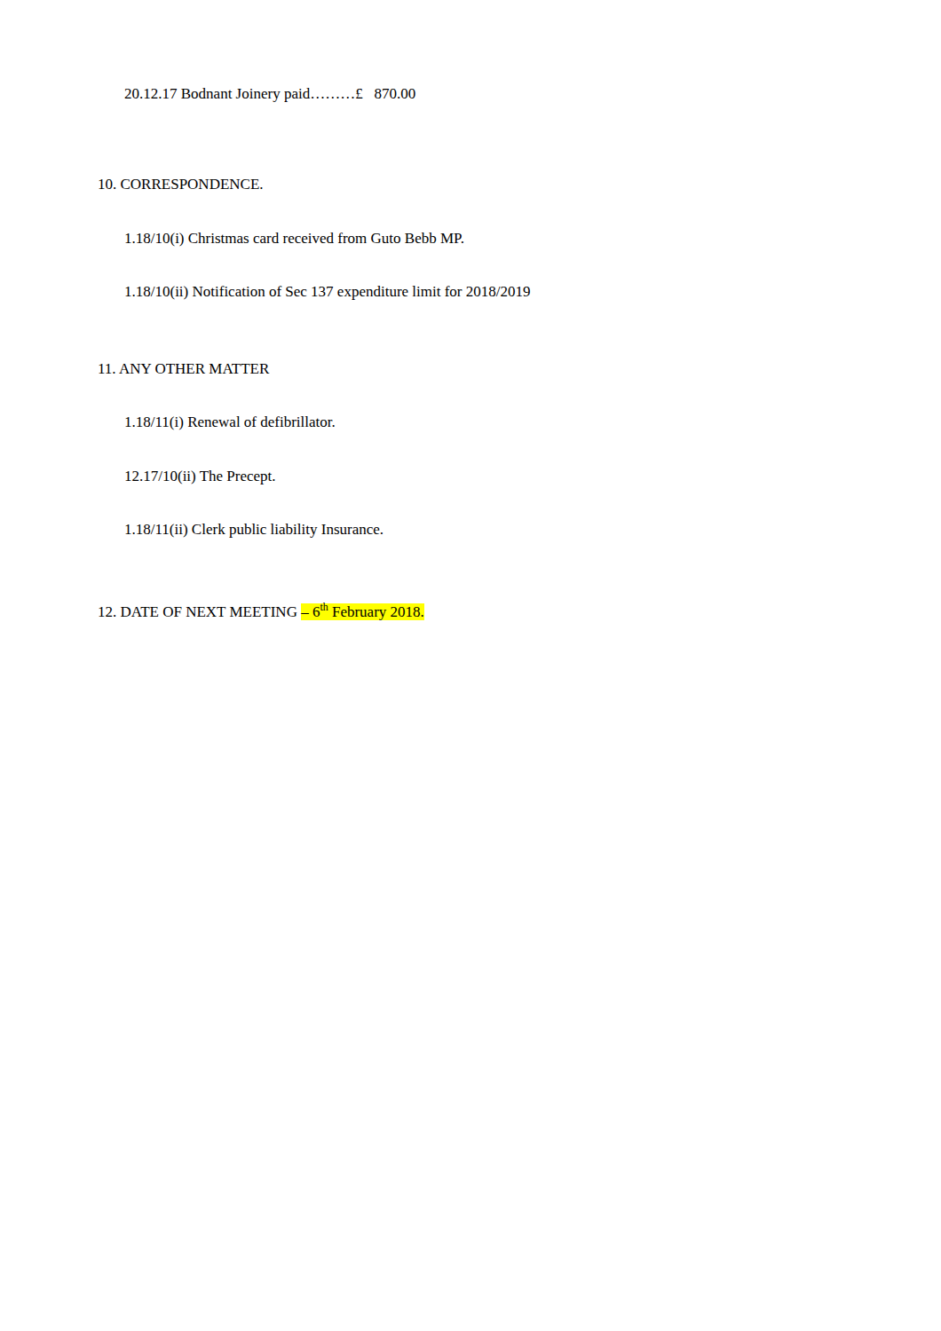20.12.17 Bodnant Joinery paid………£ 870.00
10. CORRESPONDENCE.
1.18/10(i) Christmas card received from Guto Bebb MP.
1.18/10(ii) Notification of Sec 137 expenditure limit for 2018/2019
11. ANY OTHER MATTER
1.18/11(i) Renewal of defibrillator.
12.17/10(ii) The Precept.
1.18/11(ii) Clerk public liability Insurance.
12. DATE OF NEXT MEETING – 6th February 2018.